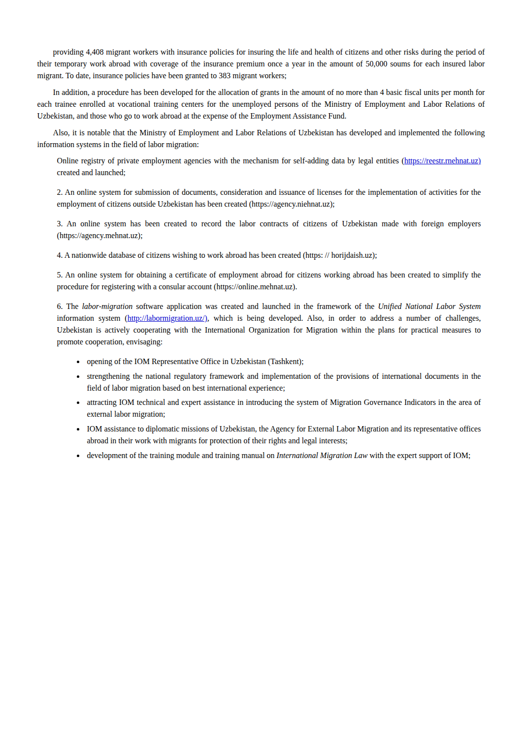providing 4,408 migrant workers with insurance policies for insuring the life and health of citizens and other risks during the period of their temporary work abroad with coverage of the insurance premium once a year in the amount of 50,000 soums for each insured labor migrant. To date, insurance policies have been granted to 383 migrant workers;
In addition, a procedure has been developed for the allocation of grants in the amount of no more than 4 basic fiscal units per month for each trainee enrolled at vocational training centers for the unemployed persons of the Ministry of Employment and Labor Relations of Uzbekistan, and those who go to work abroad at the expense of the Employment Assistance Fund.
Also, it is notable that the Ministry of Employment and Labor Relations of Uzbekistan has developed and implemented the following information systems in the field of labor migration:
Online registry of private employment agencies with the mechanism for self-adding data by legal entities (https://reestr.rnehnat.uz) created and launched;
2. An online system for submission of documents, consideration and issuance of licenses for the implementation of activities for the employment of citizens outside Uzbekistan has been created (https://agency.niehnat.uz);
3. An online system has been created to record the labor contracts of citizens of Uzbekistan made with foreign employers (https://agency.mehnat.uz);
4. A nationwide database of citizens wishing to work abroad has been created (https: // horijdaish.uz);
5. An online system for obtaining a certificate of employment abroad for citizens working abroad has been created to simplify the procedure for registering with a consular account (https://online.mehnat.uz).
6. The labor-migration software application was created and launched in the framework of the Unified National Labor System information system (http://labormigration.uz/), which is being developed. Also, in order to address a number of challenges, Uzbekistan is actively cooperating with the International Organization for Migration within the plans for practical measures to promote cooperation, envisaging:
opening of the IOM Representative Office in Uzbekistan (Tashkent);
strengthening the national regulatory framework and implementation of the provisions of international documents in the field of labor migration based on best international experience;
attracting IOM technical and expert assistance in introducing the system of Migration Governance Indicators in the area of external labor migration;
IOM assistance to diplomatic missions of Uzbekistan, the Agency for External Labor Migration and its representative offices abroad in their work with migrants for protection of their rights and legal interests;
development of the training module and training manual on International Migration Law with the expert support of IOM;